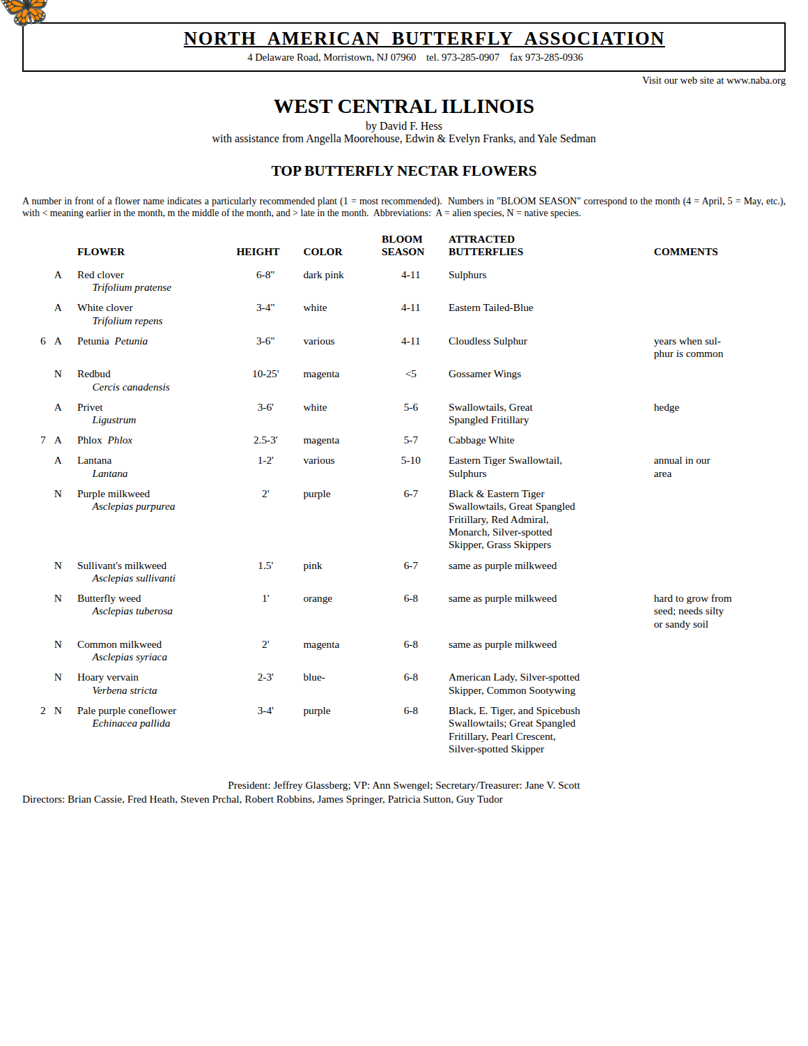🦋
NORTH AMERICAN BUTTERFLY ASSOCIATION
4 Delaware Road, Morristown, NJ 07960 tel. 973-285-0907 fax 973-285-0936
Visit our web site at www.naba.org
WEST CENTRAL ILLINOIS
by David F. Hess
with assistance from Angella Moorehouse, Edwin & Evelyn Franks, and Yale Sedman
TOP BUTTERFLY NECTAR FLOWERS
A number in front of a flower name indicates a particularly recommended plant (1 = most recommended). Numbers in "BLOOM SEASON" correspond to the month (4 = April, 5 = May, etc.), with < meaning earlier in the month, m the middle of the month, and > late in the month. Abbreviations: A = alien species, N = native species.
| | FLOWER | HEIGHT | COLOR | BLOOM SEASON | ATTRACTED BUTTERFLIES | COMMENTS |
| --- | --- | --- | --- | --- | --- | --- |
| | A | Red clover Trifolium pratense | 6-8" | dark pink | 4-11 | Sulphurs | |
| | A | White clover Trifolium repens | 3-4" | white | 4-11 | Eastern Tailed-Blue | |
| 6 | A | Petunia Petunia | 3-6" | various | 4-11 | Cloudless Sulphur | years when sul- phur is common |
| | N | Redbud Cercis canadensis | 10-25' | magenta | <5 | Gossamer Wings | |
| | A | Privet Ligustrum | 3-6' | white | 5-6 | Swallowtails, Great Spangled Fritillary | hedge |
| 7 | A | Phlox Phlox | 2.5-3' | magenta | 5-7 | Cabbage White | |
| | A | Lantana Lantana | 1-2' | various | 5-10 | Eastern Tiger Swallowtail, Sulphurs | annual in our area |
| | N | Purple milkweed Asclepias purpurea | 2' | purple | 6-7 | Black & Eastern Tiger Swallowtails, Great Spangled Fritillary, Red Admiral, Monarch, Silver-spotted Skipper, Grass Skippers | |
| | N | Sullivant's milkweed Asclepias sullivanti | 1.5' | pink | 6-7 | same as purple milkweed | |
| | N | Butterfly weed Asclepias tuberosa | 1' | orange | 6-8 | same as purple milkweed | hard to grow from seed; needs silty or sandy soil |
| | N | Common milkweed Asclepias syriaca | 2' | magenta | 6-8 | same as purple milkweed | |
| | N | Hoary vervain Verbena stricta | 2-3' | blue- | 6-8 | American Lady, Silver-spotted Skipper, Common Sootywing | |
| 2 | N | Pale purple coneflower Echinacea pallida | 3-4' | purple | 6-8 | Black, E. Tiger, and Spicebush Swallowtails; Great Spangled Fritillary, Pearl Crescent, Silver-spotted Skipper | |
President: Jeffrey Glassberg; VP: Ann Swengel; Secretary/Treasurer: Jane V. Scott
Directors: Brian Cassie, Fred Heath, Steven Prchal, Robert Robbins, James Springer, Patricia Sutton, Guy Tudor